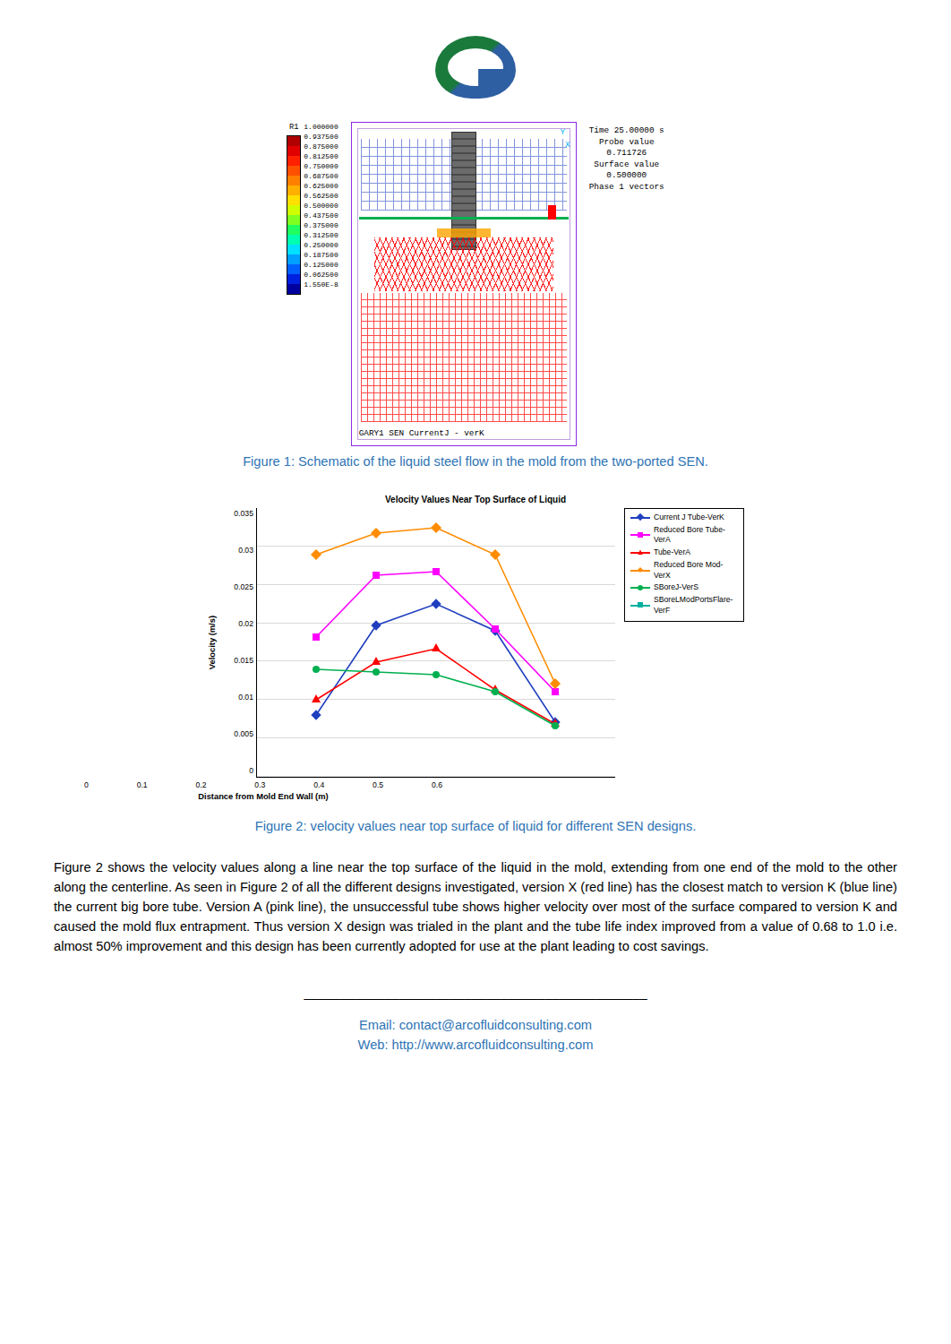R1
1.000000 0.937500 0.875000 0.812500 0.750000 0.687500 0.625000 0.562500 0.500000 0.437500 0.375000 0.312500 0.250000 0.187500 0.125000 0.062500 1.550E-8
Y
X
GARY1 SEN CurrentJ - verK
Time 25.00000 s Probe value 0.711726 Surface value 0.500000 Phase 1 vectors
Figure 1: Schematic of the liquid steel flow in the mold from the two-ported SEN.
Velocity Values Near Top Surface of Liquid
Velocity (m/s)
0.035 0.03 0.025 0.02 0.015 0.01 0.005 0
Current J Tube-VerK
Reduced Bore Tube-VerA
Tube-VerA
Reduced Bore Mod-VerX
SBoreJ-VerS
SBoreLModPortsFlare-VerF
00.10.20.30.40.50.6
Distance from Mold End Wall (m)
Figure 2: velocity values near top surface of liquid for different SEN designs.
Figure 2 shows the velocity values along a line near the top surface of the liquid in the mold, extending from one end of the mold to the other along the centerline. As seen in Figure 2 of all the different designs investigated, version X (red line) has the closest match to version K (blue line) the current big bore tube. Version A (pink line), the unsuccessful tube shows higher velocity over most of the surface compared to version K and caused the mold flux entrapment. Thus version X design was trialed in the plant and the tube life index improved from a value of 0.68 to 1.0 i.e. almost 50% improvement and this design has been currently adopted for use at the plant leading to cost savings.
_______________________________________________
Email: contact@arcofluidconsulting.com
Web: http://www.arcofluidconsulting.com